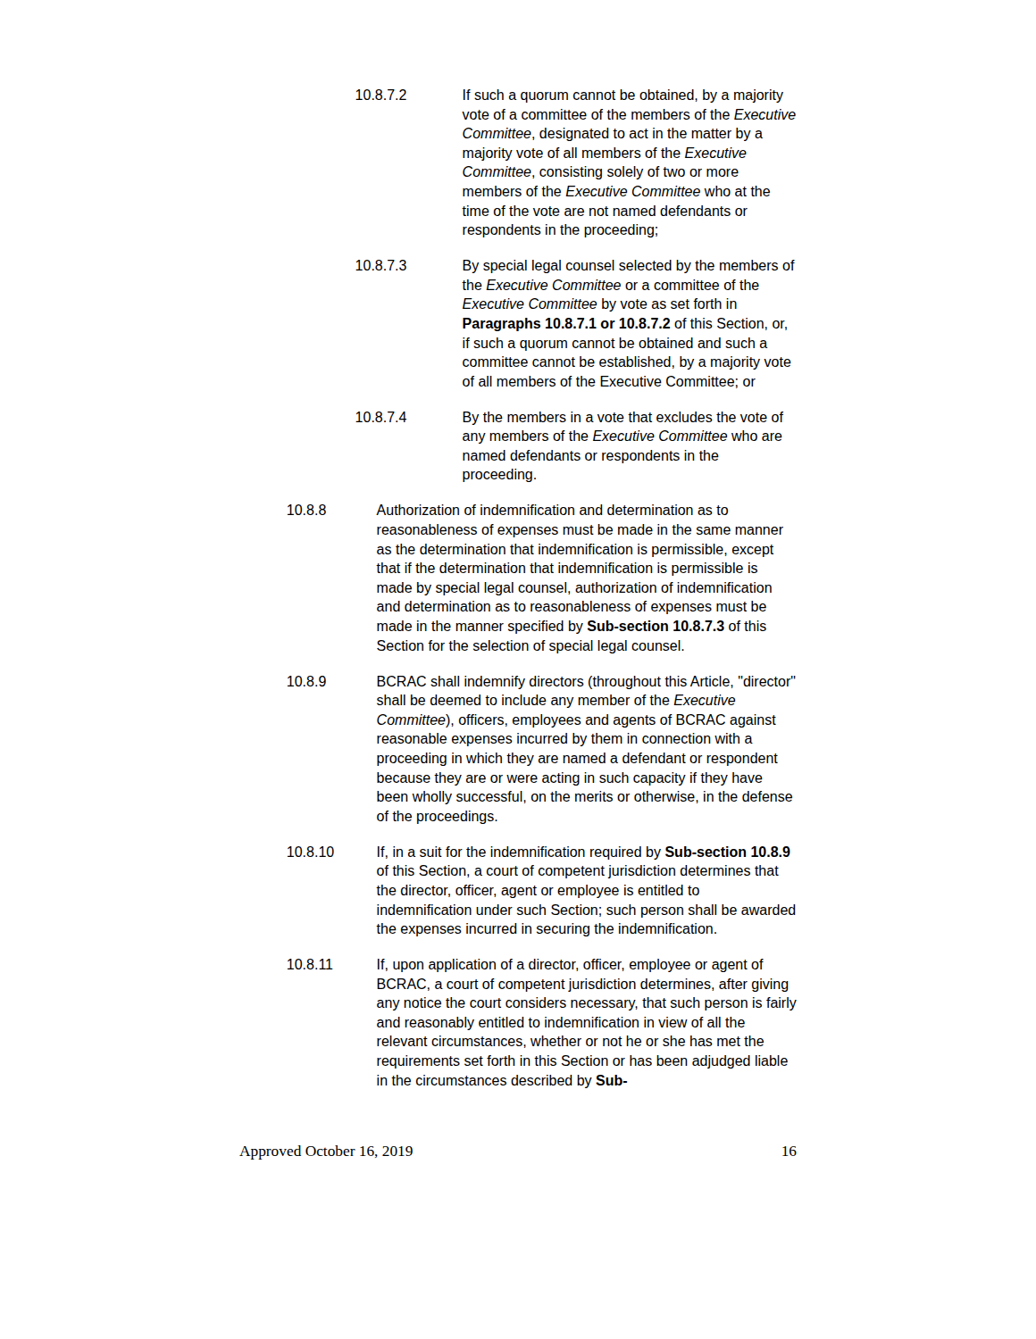10.8.7.2
If such a quorum cannot be obtained, by a majority vote of a committee of the members of the Executive Committee, designated to act in the matter by a majority vote of all members of the Executive Committee, consisting solely of two or more members of the Executive Committee who at the time of the vote are not named defendants or respondents in the proceeding;
10.8.7.3
By special legal counsel selected by the members of the Executive Committee or a committee of the Executive Committee by vote as set forth in Paragraphs 10.8.7.1 or 10.8.7.2 of this Section, or, if such a quorum cannot be obtained and such a committee cannot be established, by a majority vote of all members of the Executive Committee; or
10.8.7.4
By the members in a vote that excludes the vote of any members of the Executive Committee who are named defendants or respondents in the proceeding.
10.8.8
Authorization of indemnification and determination as to reasonableness of expenses must be made in the same manner as the determination that indemnification is permissible, except that if the determination that indemnification is permissible is made by special legal counsel, authorization of indemnification and determination as to reasonableness of expenses must be made in the manner specified by Sub-section 10.8.7.3 of this Section for the selection of special legal counsel.
10.8.9
BCRAC shall indemnify directors (throughout this Article, "director" shall be deemed to include any member of the Executive Committee), officers, employees and agents of BCRAC against reasonable expenses incurred by them in connection with a proceeding in which they are named a defendant or respondent because they are or were acting in such capacity if they have been wholly successful, on the merits or otherwise, in the defense of the proceedings.
10.8.10
If, in a suit for the indemnification required by Sub-section 10.8.9 of this Section, a court of competent jurisdiction determines that the director, officer, agent or employee is entitled to indemnification under such Section; such person shall be awarded the expenses incurred in securing the indemnification.
10.8.11
If, upon application of a director, officer, employee or agent of BCRAC, a court of competent jurisdiction determines, after giving any notice the court considers necessary, that such person is fairly and reasonably entitled to indemnification in view of all the relevant circumstances, whether or not he or she has met the requirements set forth in this Section or has been adjudged liable in the circumstances described by Sub-
Approved October 16, 2019
16